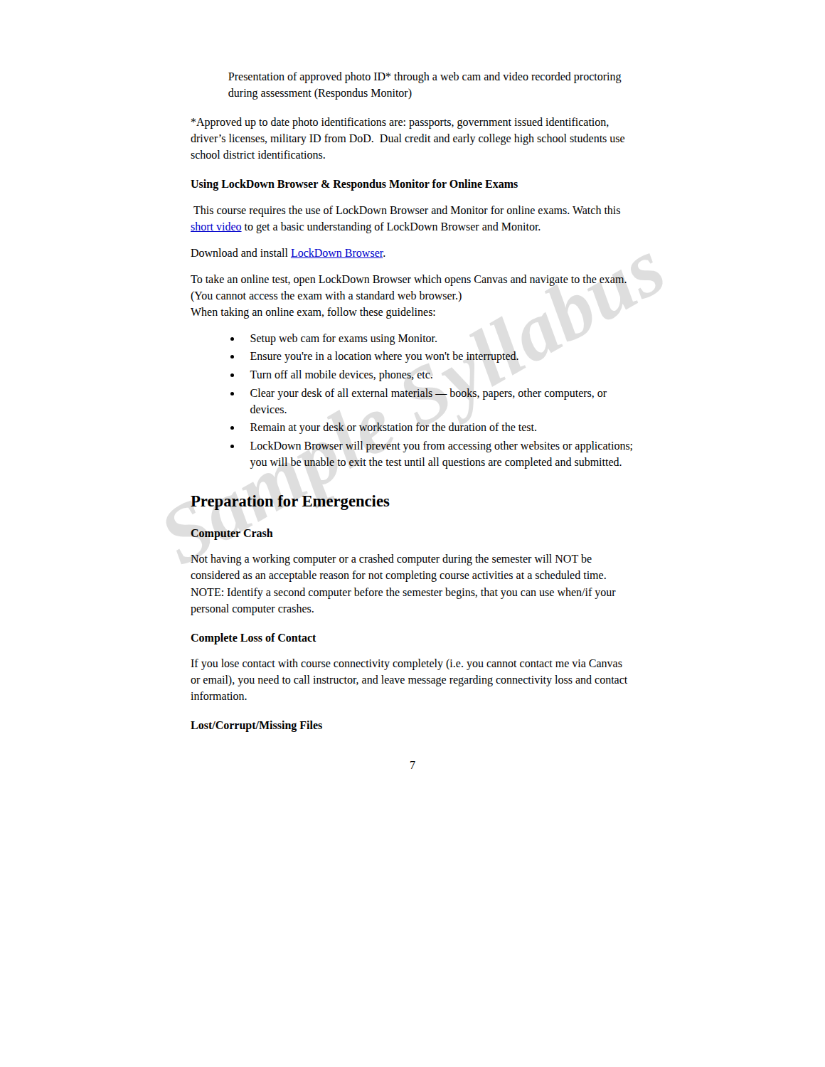Sample Syllabus
Presentation of approved photo ID* through a web cam and video recorded proctoring during assessment (Respondus Monitor)
*Approved up to date photo identifications are: passports, government issued identification, driver’s licenses, military ID from DoD. Dual credit and early college high school students use school district identifications.
Using LockDown Browser & Respondus Monitor for Online Exams
This course requires the use of LockDown Browser and Monitor for online exams. Watch this short video to get a basic understanding of LockDown Browser and Monitor.
Download and install LockDown Browser.
To take an online test, open LockDown Browser which opens Canvas and navigate to the exam. (You cannot access the exam with a standard web browser.)
When taking an online exam, follow these guidelines:
Setup web cam for exams using Monitor.
Ensure you're in a location where you won't be interrupted.
Turn off all mobile devices, phones, etc.
Clear your desk of all external materials — books, papers, other computers, or devices.
Remain at your desk or workstation for the duration of the test.
LockDown Browser will prevent you from accessing other websites or applications; you will be unable to exit the test until all questions are completed and submitted.
Preparation for Emergencies
Computer Crash
Not having a working computer or a crashed computer during the semester will NOT be considered as an acceptable reason for not completing course activities at a scheduled time. NOTE: Identify a second computer before the semester begins, that you can use when/if your personal computer crashes.
Complete Loss of Contact
If you lose contact with course connectivity completely (i.e. you cannot contact me via Canvas or email), you need to call instructor, and leave message regarding connectivity loss and contact information.
Lost/Corrupt/Missing Files
7